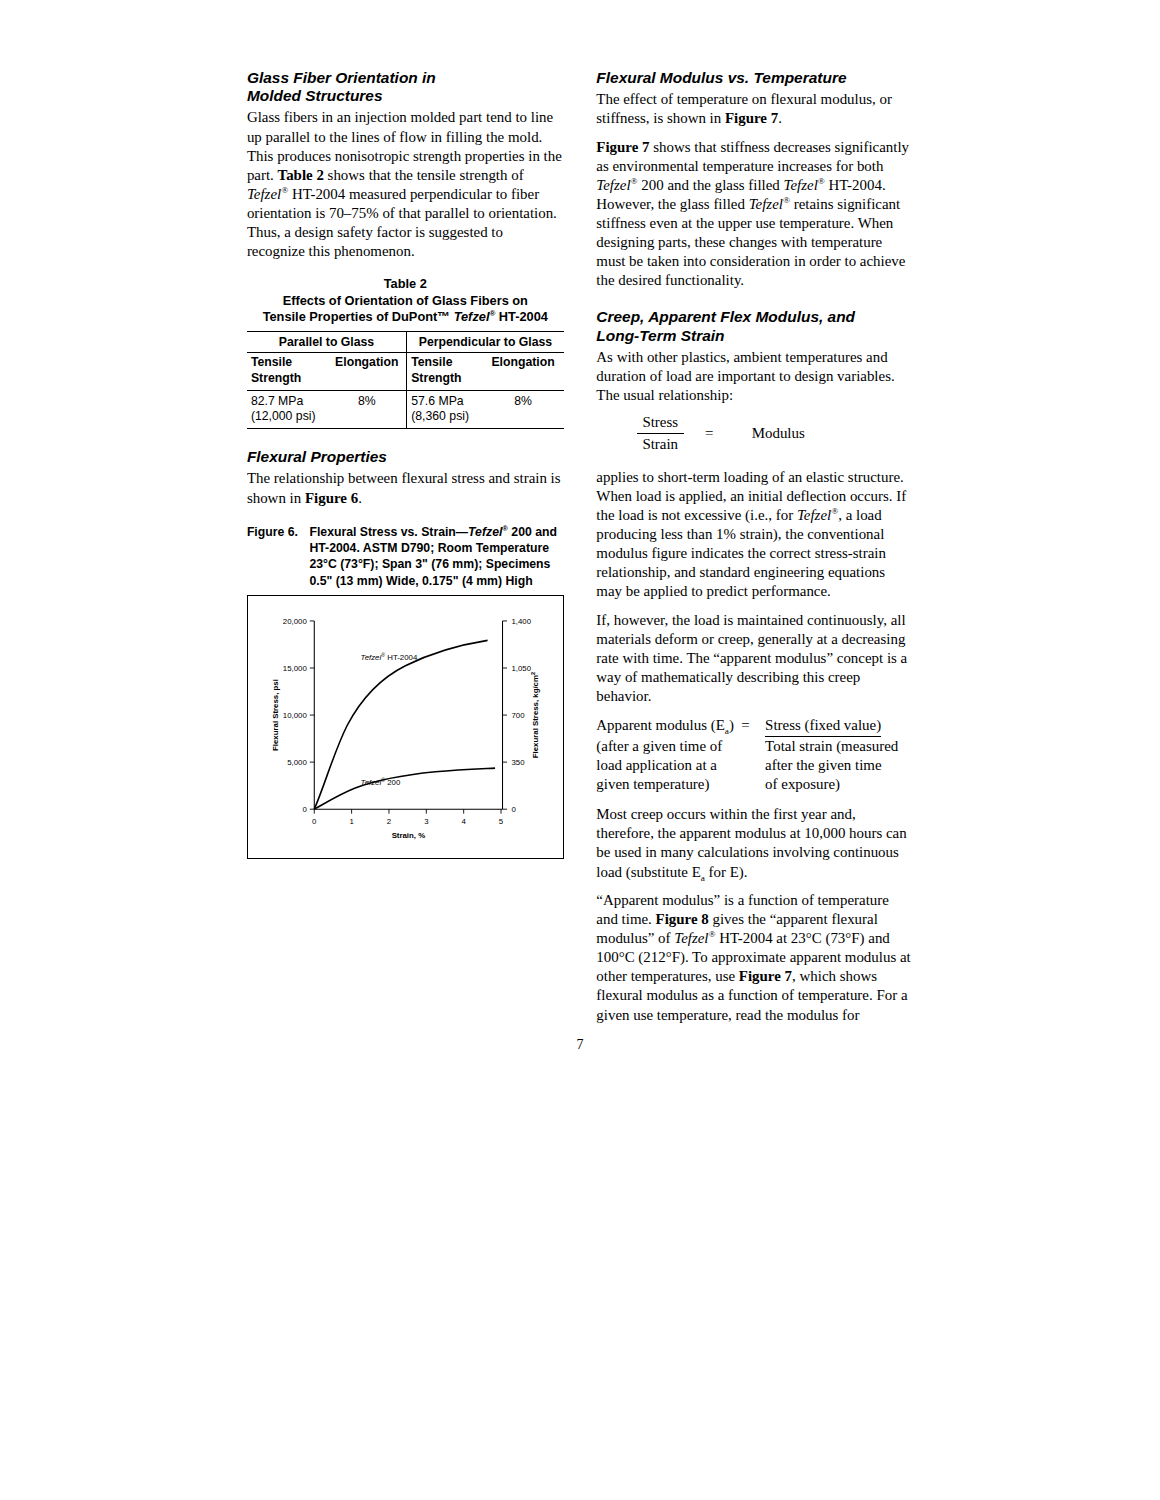Glass Fiber Orientation in
Molded Structures
Glass fibers in an injection molded part tend to line up parallel to the lines of flow in filling the mold. This produces nonisotropic strength properties in the part. Table 2 shows that the tensile strength of Tefzel® HT-2004 measured perpendicular to fiber orientation is 70–75% of that parallel to orientation. Thus, a design safety factor is suggested to recognize this phenomenon.
Table 2
Effects of Orientation of Glass Fibers on
Tensile Properties of DuPont™ Tefzel® HT-2004
| Parallel to Glass | Perpendicular to Glass |
| --- | --- |
| Tensile Strength | Elongation | Tensile Strength | Elongation |
| 82.7 MPa (12,000 psi) | 8% | 57.6 MPa (8,360 psi) | 8% |
Flexural Properties
The relationship between flexural stress and strain is shown in Figure 6.
Figure 6. Flexural Stress vs. Strain—Tefzel® 200 and HT-2004. ASTM D790; Room Temperature 23°C (73°F); Span 3" (76 mm); Specimens 0.5" (13 mm) Wide, 0.175" (4 mm) High
0 5,000 10,000 15,000 20,000 0 350 700 1,050 1,400 0 1 2 3 4 5 Flexural Stress, psi Flexural Stress, kg/cm2 Strain, % Tefzel® HT-2004 Tefzel® 200
Flexural Modulus vs. Temperature
The effect of temperature on flexural modulus, or stiffness, is shown in Figure 7.
Figure 7 shows that stiffness decreases significantly as environmental temperature increases for both Tefzel® 200 and the glass filled Tefzel® HT-2004. However, the glass filled Tefzel® retains significant stiffness even at the upper use temperature. When designing parts, these changes with temperature must be taken into consideration in order to achieve the desired functionality.
Creep, Apparent Flex Modulus, and
Long-Term Strain
As with other plastics, ambient temperatures and duration of load are important to design variables. The usual relationship:
Stress Strain = Modulus
applies to short-term loading of an elastic structure. When load is applied, an initial deflection occurs. If the load is not excessive (i.e., for Tefzel®, a load producing less than 1% strain), the conventional modulus figure indicates the correct stress-strain relationship, and standard engineering equations may be applied to predict performance.
If, however, the load is maintained continuously, all materials deform or creep, generally at a decreasing rate with time. The “apparent modulus” concept is a way of mathematically describing this creep behavior.
| Apparent modulus (E a ) = | Stress (fixed value) |
| (after a given time of | Total strain (measured |
| load application at a | after the given time |
| given temperature) | of exposure) |
Most creep occurs within the first year and, therefore, the apparent modulus at 10,000 hours can be used in many calculations involving continuous load (substitute Ea for E).
“Apparent modulus” is a function of temperature and time. Figure 8 gives the “apparent flexural modulus” of Tefzel® HT-2004 at 23°C (73°F) and 100°C (212°F). To approximate apparent modulus at other temperatures, use Figure 7, which shows flexural modulus as a function of temperature. For a given use temperature, read the modulus for
7